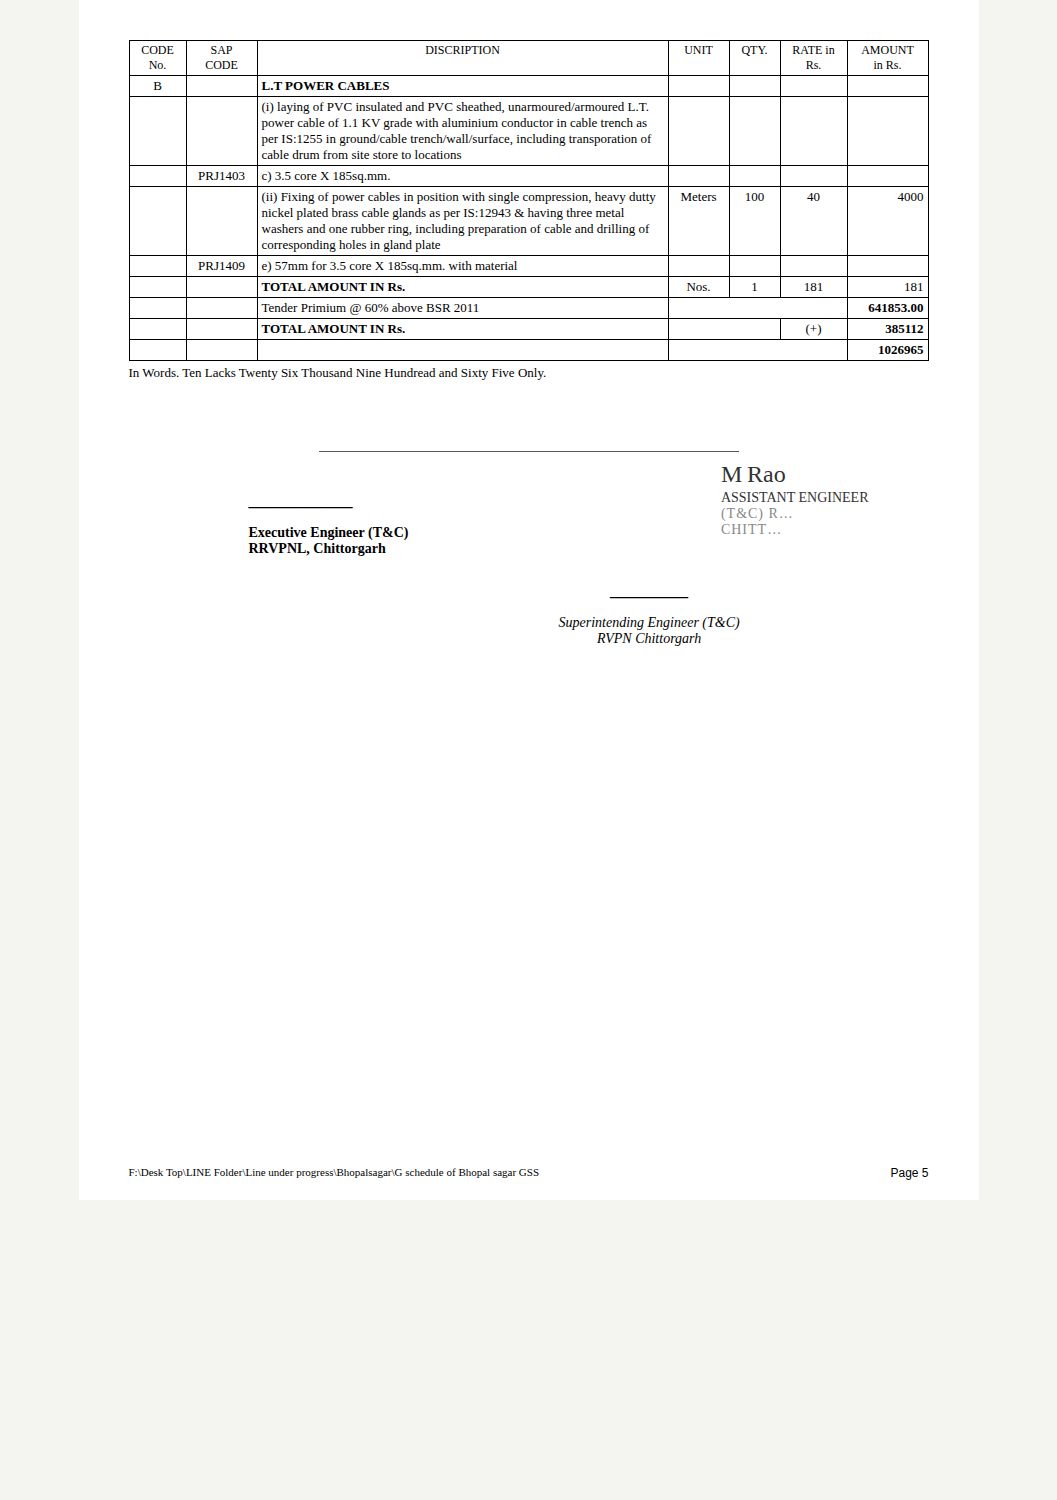| CODE No. | SAP CODE | DISCRIPTION | UNIT | QTY. | RATE in Rs. | AMOUNT in Rs. |
| --- | --- | --- | --- | --- | --- | --- |
| B | | L.T POWER CABLES | | | | |
| | | (i) laying of PVC insulated and PVC sheathed, unarmoured/armoured L.T. power cable of 1.1 KV grade with aluminium conductor in cable trench as per IS:1255 in ground/cable trench/wall/surface, including transporation of cable drum from site store to locations | | | | |
| | PRJ1403 | c) 3.5 core X 185sq.mm. | | | | |
| | | (ii) Fixing of power cables in position with single compression, heavy dutty nickel plated brass cable glands as per IS:12943 & having three metal washers and one rubber ring, including preparation of cable and drilling of corresponding holes in gland plate | Meters | 100 | 40 | 4000 |
| | PRJ1409 | e) 57mm for 3.5 core X 185sq.mm. with material | | | | |
| | | TOTAL AMOUNT IN Rs. | Nos. | 1 | 181 | 181 |
| | | Tender Primium @ 60% above BSR 2011 | | 641853.00 |
| | | TOTAL AMOUNT IN Rs. | | (+) | 385112 |
| | | | | 1026965 |
In Words. Ten Lacks Twenty Six Thousand Nine Hundread and Sixty Five Only.
———— Executive Engineer (T&C)
RRVPNL, Chittorgarh
M Rao ASSISTANT ENGINEER
(T&C) R…
CHITT…
——— Superintending Engineer (T&C)
RVPN Chittorgarh
F:\Desk Top\LINE Folder\Line under progress\Bhopalsagar\G schedule of Bhopal sagar GSS Page 5